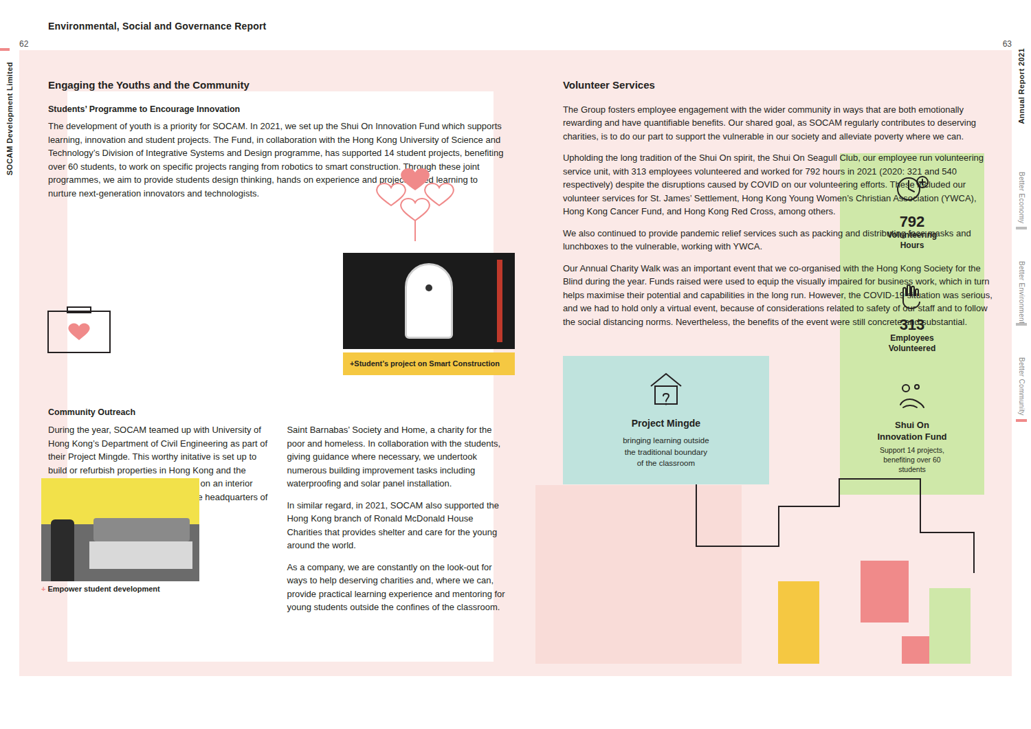SOCAM Development Limited
Annual Report 2021
Better Economy
Better Environment
Better Community
Environmental, Social and Governance Report
62 63
Engaging the Youths and the Community
Students’ Programme to Encourage Innovation
The development of youth is a priority for SOCAM. In 2021, we set up the Shui On Innovation Fund which supports learning, innovation and student projects. The Fund, in collaboration with the Hong Kong University of Science and Technology’s Division of Integrative Systems and Design programme, has supported 14 student projects, benefiting over 60 students, to work on specific projects ranging from robotics to smart construction. Through these joint programmes, we aim to provide students design thinking, hands on experience and project-based learning to nurture next-generation innovators and technologists.
+Student’s project on Smart Construction
Community Outreach
During the year, SOCAM teamed up with University of Hong Kong’s Department of Civil Engineering as part of their Project Mingde. This worthy initative is set up to build or refurbish properties in Hong Kong and the Mainland. We partnered with students on an interior design and maintenance project for the headquarters of
Saint Barnabas’ Society and Home, a charity for the poor and homeless. In collaboration with the students, giving guidance where necessary, we undertook numerous building improvement tasks including waterproofing and solar panel installation.
In similar regard, in 2021, SOCAM also supported the Hong Kong branch of Ronald McDonald House Charities that provides shelter and care for the young around the world.
As a company, we are constantly on the look-out for ways to help deserving charities and, where we can, provide practical learning experience and mentoring for young students outside the confines of the classroom.
+ Empower student development
Volunteer Services
The Group fosters employee engagement with the wider community in ways that are both emotionally rewarding and have quantifiable benefits. Our shared goal, as SOCAM regularly contributes to deserving charities, is to do our part to support the vulnerable in our society and alleviate poverty where we can.
Upholding the long tradition of the Shui On spirit, the Shui On Seagull Club, our employee run volunteering service unit, with 313 employees volunteered and worked for 792 hours in 2021 (2020: 321 and 540 respectively) despite the disruptions caused by COVID on our volunteering efforts. These included our volunteer services for St. James’ Settlement, Hong Kong Young Women’s Christian Association (YWCA), Hong Kong Cancer Fund, and Hong Kong Red Cross, among others.
We also continued to provide pandemic relief services such as packing and distributing face masks and lunchboxes to the vulnerable, working with YWCA.
Our Annual Charity Walk was an important event that we co-organised with the Hong Kong Society for the Blind during the year. Funds raised were used to equip the visually impaired for business work, which in turn helps maximise their potential and capabilities in the long run. However, the COVID-19 situation was serious, and we had to hold only a virtual event, because of considerations related to safety of our staff and to follow the social distancing norms. Nevertheless, the benefits of the event were still concrete and substantial.
Project Mingde
bringing learning outside
the traditional boundary
of the classroom
792
Volunteering
Hours
313
Employees
Volunteered
Shui On
Innovation Fund
Support 14 projects,
benefiting over 60
students